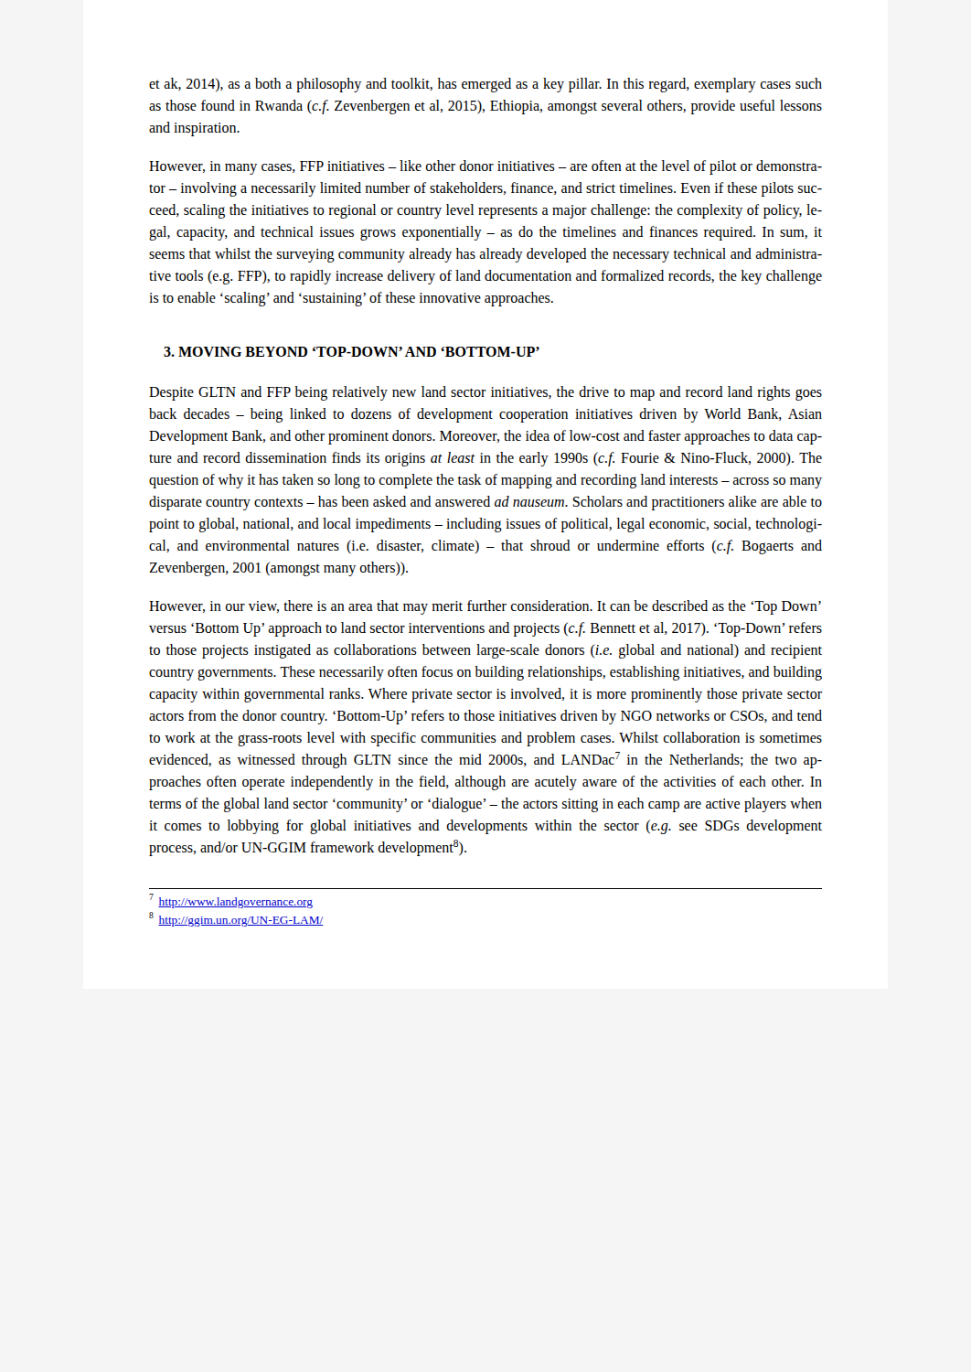et ak, 2014), as a both a philosophy and toolkit, has emerged as a key pillar. In this regard, exemplary cases such as those found in Rwanda (c.f. Zevenbergen et al, 2015), Ethiopia, amongst several others, provide useful lessons and inspiration.
However, in many cases, FFP initiatives – like other donor initiatives – are often at the level of pilot or demonstrator – involving a necessarily limited number of stakeholders, finance, and strict timelines. Even if these pilots succeed, scaling the initiatives to regional or country level represents a major challenge: the complexity of policy, legal, capacity, and technical issues grows exponentially – as do the timelines and finances required. In sum, it seems that whilst the surveying community already has already developed the necessary technical and administrative tools (e.g. FFP), to rapidly increase delivery of land documentation and formalized records, the key challenge is to enable ‘scaling’ and ‘sustaining’ of these innovative approaches.
3. Moving beyond ‘Top-Down’ and ‘Bottom-Up’
Despite GLTN and FFP being relatively new land sector initiatives, the drive to map and record land rights goes back decades – being linked to dozens of development cooperation initiatives driven by World Bank, Asian Development Bank, and other prominent donors. Moreover, the idea of low-cost and faster approaches to data capture and record dissemination finds its origins at least in the early 1990s (c.f. Fourie & Nino-Fluck, 2000). The question of why it has taken so long to complete the task of mapping and recording land interests – across so many disparate country contexts – has been asked and answered ad nauseum. Scholars and practitioners alike are able to point to global, national, and local impediments – including issues of political, legal economic, social, technological, and environmental natures (i.e. disaster, climate) – that shroud or undermine efforts (c.f. Bogaerts and Zevenbergen, 2001 (amongst many others)).
However, in our view, there is an area that may merit further consideration. It can be described as the ‘Top Down’ versus ‘Bottom Up’ approach to land sector interventions and projects (c.f. Bennett et al, 2017). ‘Top-Down’ refers to those projects instigated as collaborations between large-scale donors (i.e. global and national) and recipient country governments. These necessarily often focus on building relationships, establishing initiatives, and building capacity within governmental ranks. Where private sector is involved, it is more prominently those private sector actors from the donor country. ‘Bottom-Up’ refers to those initiatives driven by NGO networks or CSOs, and tend to work at the grass-roots level with specific communities and problem cases. Whilst collaboration is sometimes evidenced, as witnessed through GLTN since the mid 2000s, and LANDac7 in the Netherlands; the two approaches often operate independently in the field, although are acutely aware of the activities of each other. In terms of the global land sector ‘community’ or ‘dialogue’ – the actors sitting in each camp are active players when it comes to lobbying for global initiatives and developments within the sector (e.g. see SDGs development process, and/or UN-GGIM framework development8).
7 http://www.landgovernance.org
8 http://ggim.un.org/UN-EG-LAM/